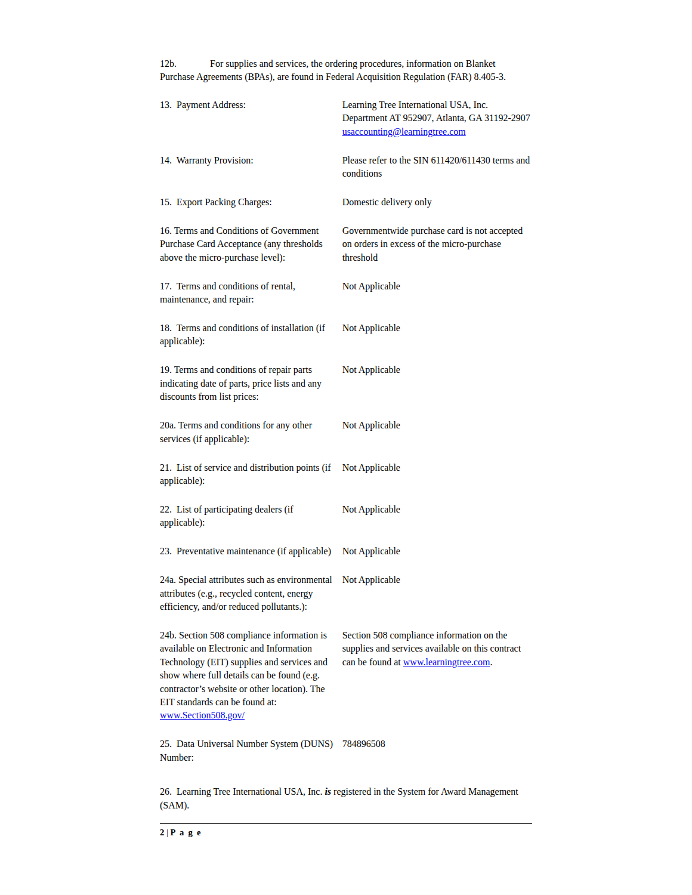12b. For supplies and services, the ordering procedures, information on Blanket Purchase Agreements (BPAs), are found in Federal Acquisition Regulation (FAR) 8.405-3.
| 13. Payment Address: | Learning Tree International USA, Inc. Department AT 952907, Atlanta, GA 31192-2907 usaccounting@learningtree.com |
| 14. Warranty Provision: | Please refer to the SIN 611420/611430 terms and conditions |
| 15. Export Packing Charges: | Domestic delivery only |
| 16. Terms and Conditions of Government Purchase Card Acceptance (any thresholds above the micro-purchase level): | Governmentwide purchase card is not accepted on orders in excess of the micro-purchase threshold |
| 17. Terms and conditions of rental, maintenance, and repair: | Not Applicable |
| 18. Terms and conditions of installation (if applicable): | Not Applicable |
| 19. Terms and conditions of repair parts indicating date of parts, price lists and any discounts from list prices: | Not Applicable |
| 20a. Terms and conditions for any other services (if applicable): | Not Applicable |
| 21. List of service and distribution points (if applicable): | Not Applicable |
| 22. List of participating dealers (if applicable): | Not Applicable |
| 23. Preventative maintenance (if applicable) | Not Applicable |
| 24a. Special attributes such as environmental attributes (e.g., recycled content, energy efficiency, and/or reduced pollutants.): | Not Applicable |
| 24b. Section 508 compliance information is available on Electronic and Information Technology (EIT) supplies and services and show where full details can be found (e.g. contractor’s website or other location). The EIT standards can be found at: www.Section508.gov/ | Section 508 compliance information on the supplies and services available on this contract can be found at www.learningtree.com . |
| 25. Data Universal Number System (DUNS) Number: | 784896508 |
26. Learning Tree International USA, Inc. is registered in the System for Award Management (SAM).
2 | P a g e